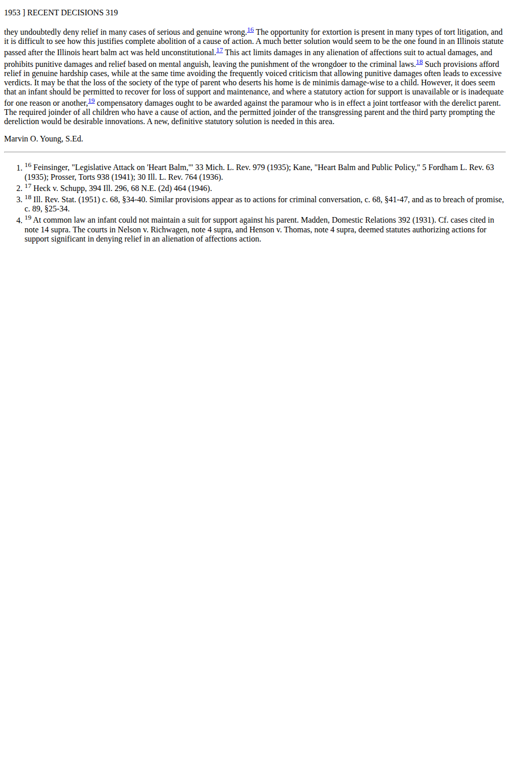1953 ] RECENT DECISIONS 319
they undoubtedly deny relief in many cases of serious and genuine wrong.16 The opportunity for extortion is present in many types of tort litigation, and it is difficult to see how this justifies complete abolition of a cause of action. A much better solution would seem to be the one found in an Illinois statute passed after the Illinois heart balm act was held unconstitutional.17 This act limits damages in any alienation of affections suit to actual damages, and prohibits punitive damages and relief based on mental anguish, leaving the punishment of the wrongdoer to the criminal laws.18 Such provisions afford relief in genuine hardship cases, while at the same time avoiding the frequently voiced criticism that allowing punitive damages often leads to excessive verdicts. It may be that the loss of the society of the type of parent who deserts his home is de minimis damage-wise to a child. However, it does seem that an infant should be permitted to recover for loss of support and maintenance, and where a statutory action for support is unavailable or is inadequate for one reason or another,19 compensatory damages ought to be awarded against the paramour who is in effect a joint tortfeasor with the derelict parent. The required joinder of all children who have a cause of action, and the permitted joinder of the transgressing parent and the third party prompting the dereliction would be desirable innovations. A new, definitive statutory solution is needed in this area.
Marvin O. Young, S.Ed.
16 Feinsinger, "Legislative Attack on 'Heart Balm,'" 33 Mich. L. Rev. 979 (1935); Kane, "Heart Balm and Public Policy," 5 Fordham L. Rev. 63 (1935); Prosser, Torts 938 (1941); 30 Ill. L. Rev. 764 (1936).
17 Heck v. Schupp, 394 Ill. 296, 68 N.E. (2d) 464 (1946).
18 Ill. Rev. Stat. (1951) c. 68, §34-40. Similar provisions appear as to actions for criminal conversation, c. 68, §41-47, and as to breach of promise, c. 89, §25-34.
19 At common law an infant could not maintain a suit for support against his parent. Madden, Domestic Relations 392 (1931). Cf. cases cited in note 14 supra. The courts in Nelson v. Richwagen, note 4 supra, and Henson v. Thomas, note 4 supra, deemed statutes authorizing actions for support significant in denying relief in an alienation of affections action.